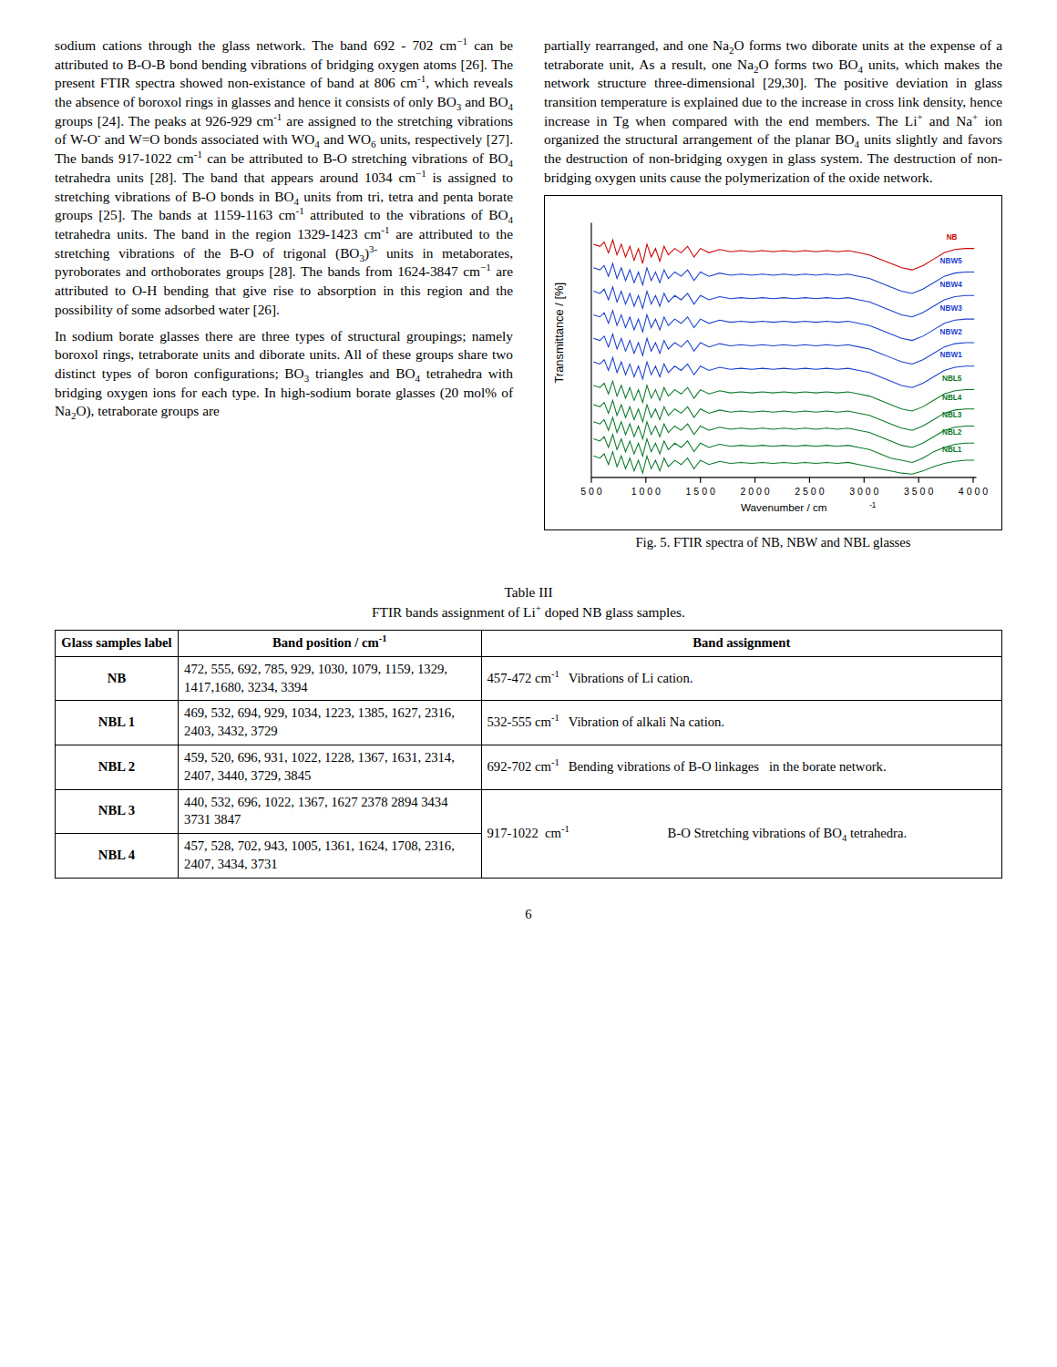sodium cations through the glass network. The band 692 - 702 cm−1 can be attributed to B-O-B bond bending vibrations of bridging oxygen atoms [26]. The present FTIR spectra showed non-existance of band at 806 cm-1, which reveals the absence of boroxol rings in glasses and hence it consists of only BO3 and BO4 groups [24]. The peaks at 926-929 cm-1 are assigned to the stretching vibrations of W-O- and W=O bonds associated with WO4 and WO6 units, respectively [27]. The bands 917-1022 cm-1 can be attributed to B-O stretching vibrations of BO4 tetrahedra units [28]. The band that appears around 1034 cm−1 is assigned to stretching vibrations of B-O bonds in BO4 units from tri, tetra and penta borate groups [25]. The bands at 1159-1163 cm-1 attributed to the vibrations of BO4 tetrahedra units. The band in the region 1329-1423 cm-1 are attributed to the stretching vibrations of the B-O of trigonal (BO3)3- units in metaborates, pyroborates and orthoborates groups [28]. The bands from 1624-3847 cm−1 are attributed to O-H bending that give rise to absorption in this region and the possibility of some adsorbed water [26].
In sodium borate glasses there are three types of structural groupings; namely boroxol rings, tetraborate units and diborate units. All of these groups share two distinct types of boron configurations; BO3 triangles and BO4 tetrahedra with bridging oxygen ions for each type. In high-sodium borate glasses (20 mol% of Na2O), tetraborate groups are
partially rearranged, and one Na2O forms two diborate units at the expense of a tetraborate unit, As a result, one Na2O forms two BO4 units, which makes the network structure three-dimensional [29,30]. The positive deviation in glass transition temperature is explained due to the increase in cross link density, hence increase in Tg when compared with the end members. The Li+ and Na+ ion organized the structural arrangement of the planar BO4 units slightly and favors the destruction of non-bridging oxygen in glass system. The destruction of non-bridging oxygen units cause the polymerization of the oxide network.
Transmittance / [%] 5 0 0 1 0 0 0 1 5 0 0 2 0 0 0 2 5 0 0 3 0 0 0 3 5 0 0 4 0 0 0 Wavenumber / cm -1 NB NBW5 NBW4 NBW3 NBW2 NBW1 NBL5 NBL4 NBL3 NBL2 NBL1
Fig. 5. FTIR spectra of NB, NBW and NBL glasses
Table III
FTIR bands assignment of Li+ doped NB glass samples.
| Glass samples label | Band position / cm -1 | Band assignment |
| --- | --- | --- |
| NB | 472, 555, 692, 785, 929, 1030, 1079, 1159, 1329, 1417,1680, 3234, 3394 | 457-472 cm -1 Vibrations of Li cation. |
| NBL 1 | 469, 532, 694, 929, 1034, 1223, 1385, 1627, 2316, 2403, 3432, 3729 | 532-555 cm -1 Vibration of alkali Na cation. |
| NBL 2 | 459, 520, 696, 931, 1022, 1228, 1367, 1631, 2314, 2407, 3440, 3729, 3845 | 692-702 cm -1 Bending vibrations of B-O linkages in the borate network. |
| NBL 3 | 440, 532, 696, 1022, 1367, 1627 2378 2894 3434 3731 3847 | 917-1022 cm -1 B-O Stretching vibrations of BO 4 tetrahedra. |
| NBL 4 | 457, 528, 702, 943, 1005, 1361, 1624, 1708, 2316, 2407, 3434, 3731 |
6